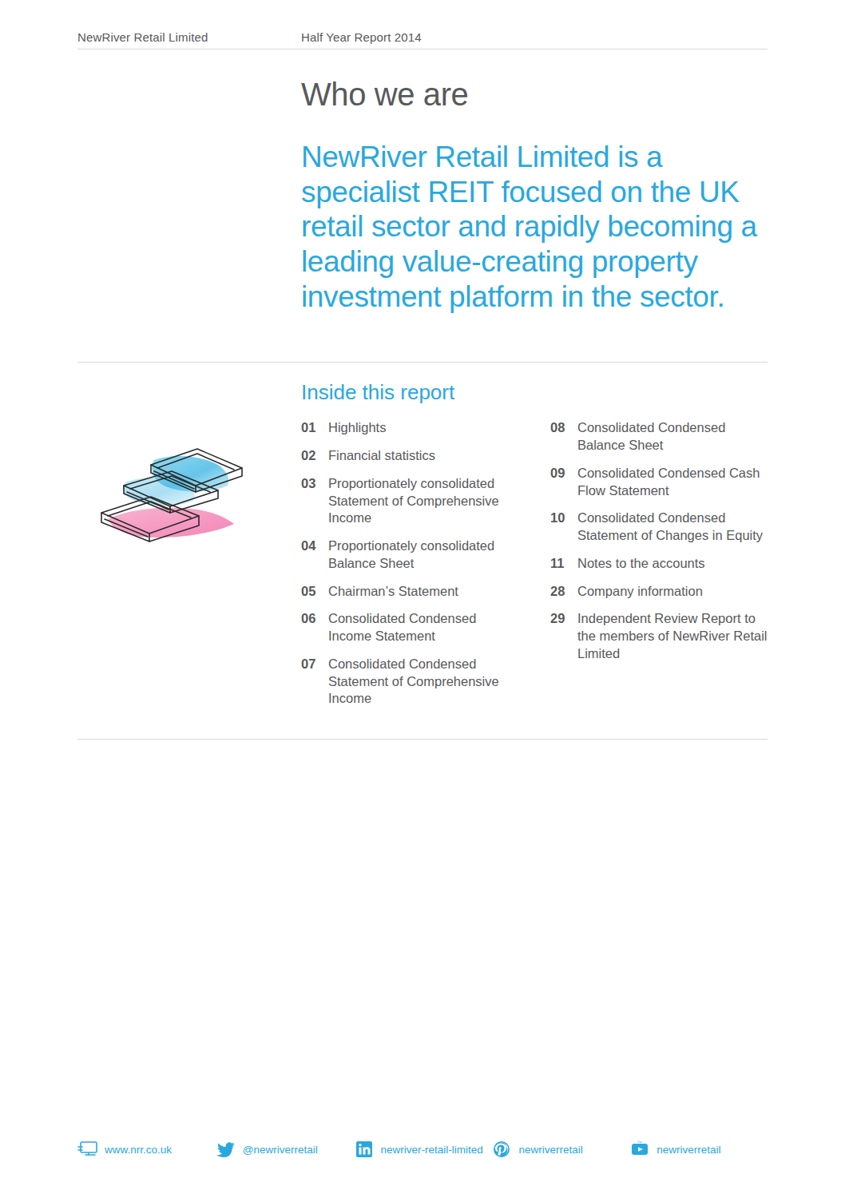NewRiver Retail Limited
Half Year Report 2014
Who we are
NewRiver Retail Limited is a specialist REIT focused on the UK retail sector and rapidly becoming a leading value-creating property investment platform in the sector.
Inside this report
01 Highlights
02 Financial statistics
03 Proportionately consolidated Statement of Comprehensive Income
04 Proportionately consolidated Balance Sheet
05 Chairman’s Statement
06 Consolidated Condensed Income Statement
07 Consolidated Condensed Statement of Comprehensive Income
08 Consolidated Condensed Balance Sheet
09 Consolidated Condensed Cash Flow Statement
10 Consolidated Condensed Statement of Changes in Equity
11 Notes to the accounts
28 Company information
29 Independent Review Report to the members of NewRiver Retail Limited
www.nrr.co.uk
@newriverretail
newriver-retail-limited
newriverretail
You newriverretail